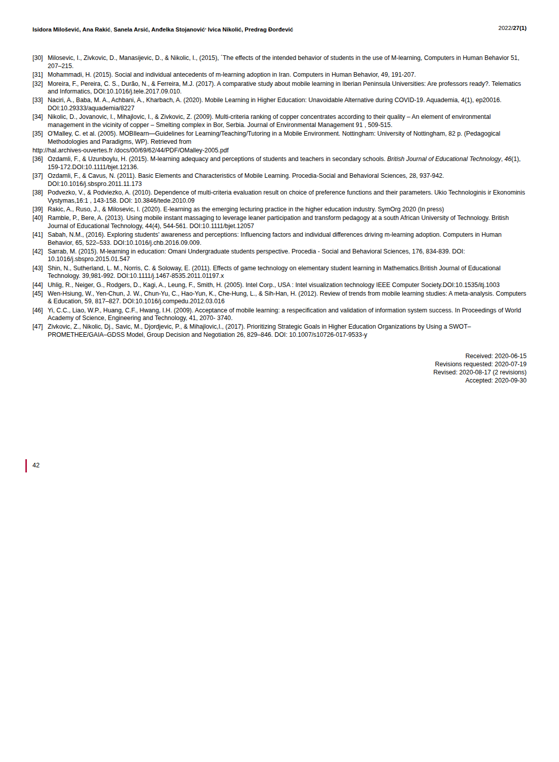2022/27(1) Isidora Milošević, Ana Rakić, Sanela Arsić, Anđelka Stojanović, Ivica Nikolić, Predrag Đorđević
[30] Milosevic, I., Zivkovic, D., Manasijevic, D., & Nikolic, I., (2015), ´The effects of the intended behavior of students in the use of M-learning, Computers in Human Behavior 51, 207–215.
[31] Mohammadi, H. (2015). Social and individual antecedents of m-learning adoption in Iran. Computers in Human Behavior, 49, 191-207.
[32] Moreira, F., Pereira, C. S., Durão, N., & Ferreira, M.J. (2017). A comparative study about mobile learning in Iberian Peninsula Universities: Are professors ready?. Telematics and Informatics, DOI:10.1016/j.tele.2017.09.010.
[33] Naciri, A., Baba, M. A., Achbani, A., Kharbach, A. (2020). Mobile Learning in Higher Education: Unavoidable Alternative during COVID-19. Aquademia, 4(1), ep20016. DOI:10.29333/aquademia/8227
[34] Nikolic, D., Jovanovic, I., Mihajlovic, I., & Zivkovic, Z. (2009). Multi-criteria ranking of copper concentrates according to their quality – An element of environmental management in the vicinity of copper – Smelting complex in Bor, Serbia. Journal of Environmental Management 91 , 509-515.
[35] O'Malley, C. et al. (2005). MOBIlearn—Guidelines for Learning/Teaching/Tutoring in a Mobile Environment. Nottingham: University of Nottingham, 82 p. (Pedagogical Methodologies and Paradigms, WP). Retrieved from
http://hal.archives-ouvertes.fr /docs/00/69/62/44/PDF/OMalley-2005.pdf
[36] Ozdamli, F., & Uzunboylu, H. (2015). M-learning adequacy and perceptions of students and teachers in secondary schools. British Journal of Educational Technology, 46(1), 159-172.DOI:10.1111/bjet.12136.
[37] Ozdamli, F., & Cavus, N. (2011). Basic Elements and Characteristics of Mobile Learning. Procedia-Social and Behavioral Sciences, 28, 937-942. DOI:10.1016/j.sbspro.2011.11.173
[38] Podvezko, V., & Podviezko, A. (2010). Dependence of multi-criteria evaluation result on choice of preference functions and their parameters. Ukio Technologinis ir Ekonominis Vystymas,16:1 , 143-158. DOI: 10.3846/tede.2010.09
[39] Rakic, A., Ruso, J., & Milosevic, I. (2020). E-learning as the emerging lecturing practice in the higher education industry. SymOrg 2020 (In press)
[40] Ramble, P., Bere, A. (2013). Using mobile instant massaging to leverage leaner participation and transform pedagogy at a south African University of Technology. British Journal of Educational Technology, 44(4), 544-561. DOI:10.1111/bjet.12057
[41] Sabah, N.M., (2016). Exploring students' awareness and perceptions: Influencing factors and individual differences driving m-learning adoption. Computers in Human Behavior, 65, 522–533. DOI:10.1016/j.chb.2016.09.009.
[42] Sarrab, M. (2015). M-learning in education: Omani Undergraduate students perspective. Procedia - Social and Behavioral Sciences, 176, 834-839. DOI: 10.1016/j.sbspro.2015.01.547
[43] Shin, N., Sutherland, L. M., Norris, C. & Soloway, E. (2011). Effects of game technology on elementary student learning in Mathematics.British Journal of Educational Technology. 39,981-992. DOI:10.1111/j.1467-8535.2011.01197.x
[44] Uhlig, R., Neiger, G., Rodgers, D., Kagi, A., Leung, F., Smith, H. (2005). Intel Corp., USA : Intel visualization technology IEEE Computer Society.DOI:10.1535/itj.1003
[45] Wen-Hsiung, W., Yen-Chun, J. W., Chun-Yu, C., Hao-Yun, K., Che-Hung, L., & Sih-Han, H. (2012). Review of trends from mobile learning studies: A meta-analysis. Computers & Education, 59, 817–827. DOI:10.1016/j.compedu.2012.03.016
[46] Yi, C.C., Liao, W.P., Huang, C.F., Hwang, I.H. (2009). Acceptance of mobile learning: a respecification and validation of information system success. In Proceedings of World Academy of Science, Engineering and Technology, 41, 2070- 3740.
[47] Zivkovic, Z., Nikolic, Dj., Savic, M., Djordjevic, P., & Mihajlovic,I., (2017). Prioritizing Strategic Goals in Higher Education Organizations by Using a SWOT–PROMETHEE/GAIA–GDSS Model, Group Decision and Negotiation 26, 829–846. DOI: 10.1007/s10726-017-9533-y
Received: 2020-06-15
Revisions requested: 2020-07-19
Revised: 2020-08-17 (2 revisions)
Accepted: 2020-09-30
42